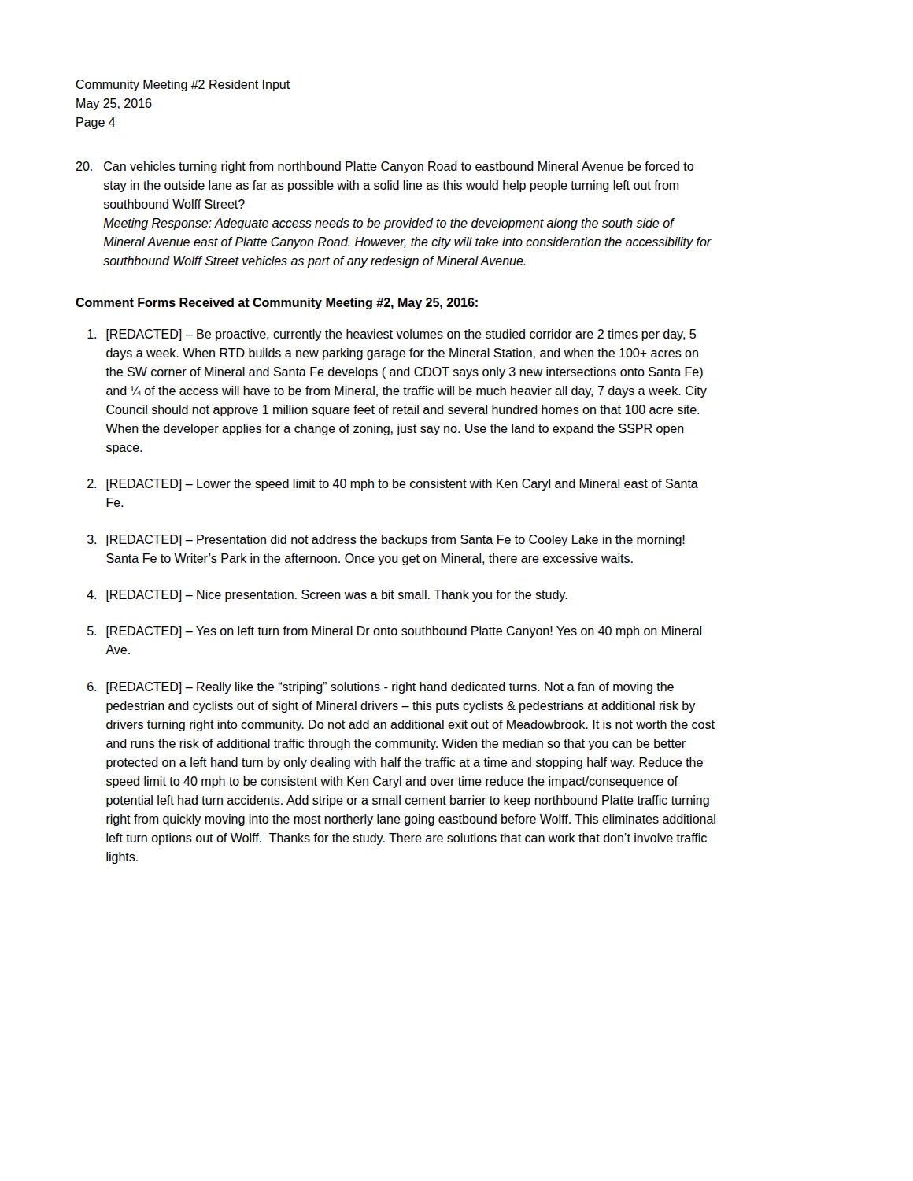Community Meeting #2 Resident Input
May 25, 2016
Page 4
Can vehicles turning right from northbound Platte Canyon Road to eastbound Mineral Avenue be forced to stay in the outside lane as far as possible with a solid line as this would help people turning left out from southbound Wolff Street?
Meeting Response: Adequate access needs to be provided to the development along the south side of Mineral Avenue east of Platte Canyon Road. However, the city will take into consideration the accessibility for southbound Wolff Street vehicles as part of any redesign of Mineral Avenue.
Comment Forms Received at Community Meeting #2, May 25, 2016:
[REDACTED] – Be proactive, currently the heaviest volumes on the studied corridor are 2 times per day, 5 days a week. When RTD builds a new parking garage for the Mineral Station, and when the 100+ acres on the SW corner of Mineral and Santa Fe develops ( and CDOT says only 3 new intersections onto Santa Fe) and ¼ of the access will have to be from Mineral, the traffic will be much heavier all day, 7 days a week. City Council should not approve 1 million square feet of retail and several hundred homes on that 100 acre site. When the developer applies for a change of zoning, just say no. Use the land to expand the SSPR open space.
[REDACTED] – Lower the speed limit to 40 mph to be consistent with Ken Caryl and Mineral east of Santa Fe.
[REDACTED] – Presentation did not address the backups from Santa Fe to Cooley Lake in the morning! Santa Fe to Writer’s Park in the afternoon. Once you get on Mineral, there are excessive waits.
[REDACTED] – Nice presentation. Screen was a bit small. Thank you for the study.
[REDACTED] – Yes on left turn from Mineral Dr onto southbound Platte Canyon! Yes on 40 mph on Mineral Ave.
[REDACTED] – Really like the “striping” solutions - right hand dedicated turns. Not a fan of moving the pedestrian and cyclists out of sight of Mineral drivers – this puts cyclists & pedestrians at additional risk by drivers turning right into community. Do not add an additional exit out of Meadowbrook. It is not worth the cost and runs the risk of additional traffic through the community. Widen the median so that you can be better protected on a left hand turn by only dealing with half the traffic at a time and stopping half way. Reduce the speed limit to 40 mph to be consistent with Ken Caryl and over time reduce the impact/consequence of potential left had turn accidents. Add stripe or a small cement barrier to keep northbound Platte traffic turning right from quickly moving into the most northerly lane going eastbound before Wolff. This eliminates additional left turn options out of Wolff. Thanks for the study. There are solutions that can work that don’t involve traffic lights.